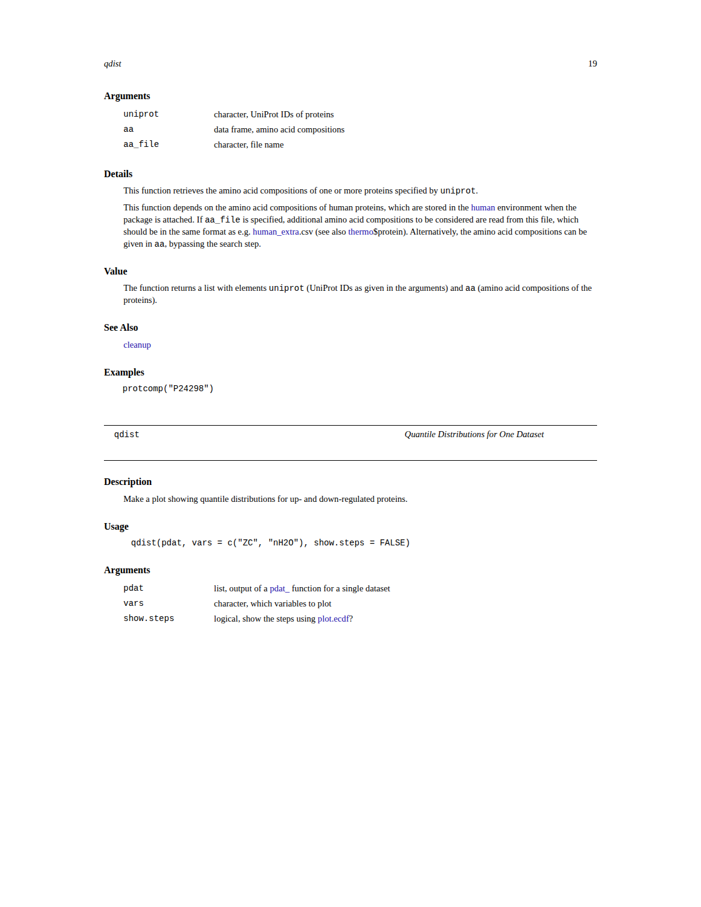qdist 19
Arguments
| uniprot | character, UniProt IDs of proteins |
| aa | data frame, amino acid compositions |
| aa_file | character, file name |
Details
This function retrieves the amino acid compositions of one or more proteins specified by uniprot.
This function depends on the amino acid compositions of human proteins, which are stored in the human environment when the package is attached. If aa_file is specified, additional amino acid compositions to be considered are read from this file, which should be in the same format as e.g. human_extra.csv (see also thermo$protein). Alternatively, the amino acid compositions can be given in aa, bypassing the search step.
Value
The function returns a list with elements uniprot (UniProt IDs as given in the arguments) and aa (amino acid compositions of the proteins).
See Also
cleanup
Examples
protcomp("P24298")
qdist Quantile Distributions for One Dataset
Description
Make a plot showing quantile distributions for up- and down-regulated proteins.
Usage
qdist(pdat, vars = c("ZC", "nH2O"), show.steps = FALSE)
Arguments
| pdat | list, output of a pdat_ function for a single dataset |
| vars | character, which variables to plot |
| show.steps | logical, show the steps using plot.ecdf ? |